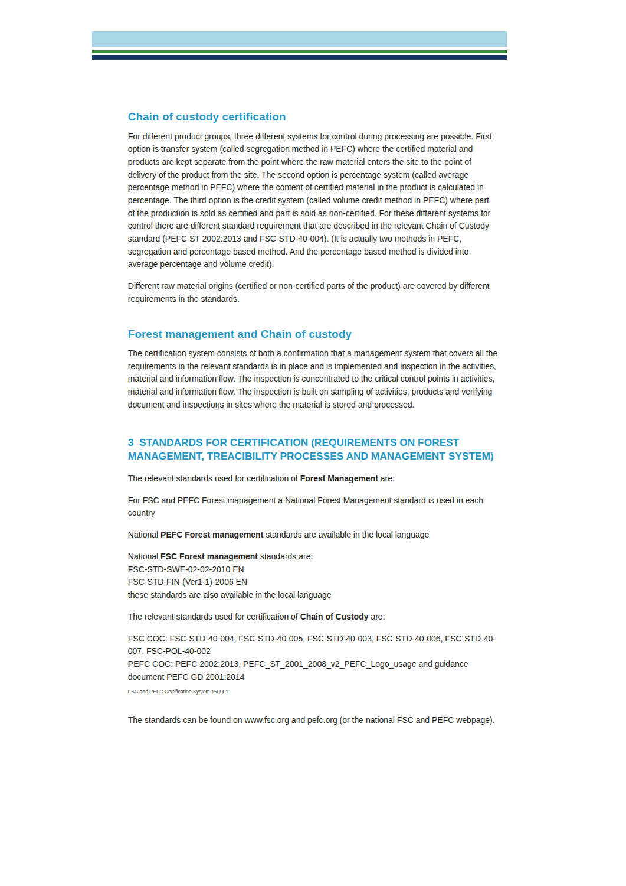Chain of custody certification
For different product groups, three different systems for control during processing are possible. First option is transfer system (called segregation method in PEFC) where the certified material and products are kept separate from the point where the raw material enters the site to the point of delivery of the product from the site. The second option is percentage system (called average percentage method in PEFC) where the content of certified material in the product is calculated in percentage. The third option is the credit system (called volume credit method in PEFC) where part of the production is sold as certified and part is sold as non-certified. For these different systems for control there are different standard requirement that are described in the relevant Chain of Custody standard (PEFC ST 2002:2013 and FSC-STD-40-004). (It is actually two methods in PEFC, segregation and percentage based method. And the percentage based method is divided into average percentage and volume credit).
Different raw material origins (certified or non-certified parts of the product) are covered by different requirements in the standards.
Forest management and Chain of custody
The certification system consists of both a confirmation that a management system that covers all the requirements in the relevant standards is in place and is implemented and inspection in the activities, material and information flow. The inspection is concentrated to the critical control points in activities, material and information flow. The inspection is built on sampling of activities, products and verifying document and inspections in sites where the material is stored and processed.
3 Standards for certification (requirements on forest management, treacibility processes and management system)
The relevant standards used for certification of Forest Management are:
For FSC and PEFC Forest management a National Forest Management standard is used in each country
National PEFC Forest management standards are available in the local language
National FSC Forest management standards are:
FSC-STD-SWE-02-02-2010 EN
FSC-STD-FIN-(Ver1-1)-2006 EN
these standards are also available in the local language
The relevant standards used for certification of Chain of Custody are:
FSC COC: FSC-STD-40-004, FSC-STD-40-005, FSC-STD-40-003, FSC-STD-40-006, FSC-STD-40-007, FSC-POL-40-002
PEFC COC: PEFC 2002:2013, PEFC_ST_2001_2008_v2_PEFC_Logo_usage and guidance document PEFC GD 2001:2014
The standards can be found on www.fsc.org and pefc.org (or the national FSC and PEFC webpage).
FSC and PEFC Certification System 150901